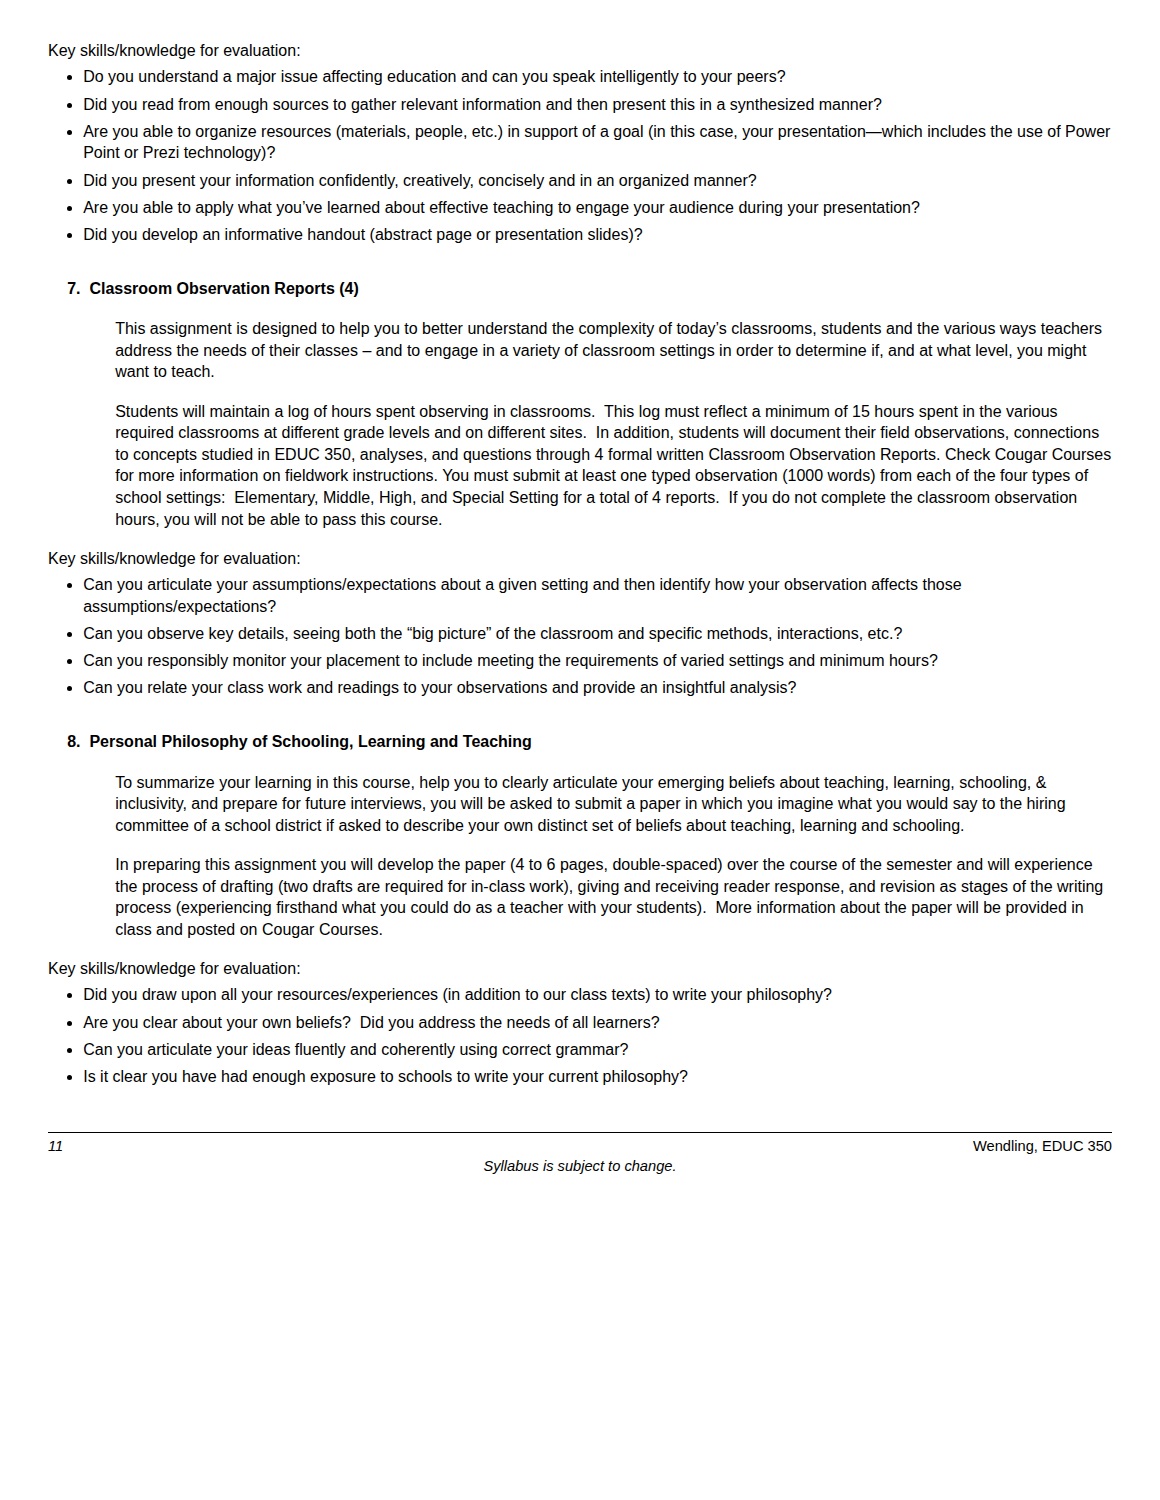Key skills/knowledge for evaluation:
Do you understand a major issue affecting education and can you speak intelligently to your peers?
Did you read from enough sources to gather relevant information and then present this in a synthesized manner?
Are you able to organize resources (materials, people, etc.) in support of a goal (in this case, your presentation—which includes the use of Power Point or Prezi technology)?
Did you present your information confidently, creatively, concisely and in an organized manner?
Are you able to apply what you’ve learned about effective teaching to engage your audience during your presentation?
Did you develop an informative handout (abstract page or presentation slides)?
7. Classroom Observation Reports (4)
This assignment is designed to help you to better understand the complexity of today’s classrooms, students and the various ways teachers address the needs of their classes – and to engage in a variety of classroom settings in order to determine if, and at what level, you might want to teach.
Students will maintain a log of hours spent observing in classrooms. This log must reflect a minimum of 15 hours spent in the various required classrooms at different grade levels and on different sites. In addition, students will document their field observations, connections to concepts studied in EDUC 350, analyses, and questions through 4 formal written Classroom Observation Reports. Check Cougar Courses for more information on fieldwork instructions. You must submit at least one typed observation (1000 words) from each of the four types of school settings: Elementary, Middle, High, and Special Setting for a total of 4 reports. If you do not complete the classroom observation hours, you will not be able to pass this course.
Key skills/knowledge for evaluation:
Can you articulate your assumptions/expectations about a given setting and then identify how your observation affects those assumptions/expectations?
Can you observe key details, seeing both the “big picture” of the classroom and specific methods, interactions, etc.?
Can you responsibly monitor your placement to include meeting the requirements of varied settings and minimum hours?
Can you relate your class work and readings to your observations and provide an insightful analysis?
8. Personal Philosophy of Schooling, Learning and Teaching
To summarize your learning in this course, help you to clearly articulate your emerging beliefs about teaching, learning, schooling, & inclusivity, and prepare for future interviews, you will be asked to submit a paper in which you imagine what you would say to the hiring committee of a school district if asked to describe your own distinct set of beliefs about teaching, learning and schooling.
In preparing this assignment you will develop the paper (4 to 6 pages, double-spaced) over the course of the semester and will experience the process of drafting (two drafts are required for in-class work), giving and receiving reader response, and revision as stages of the writing process (experiencing firsthand what you could do as a teacher with your students). More information about the paper will be provided in class and posted on Cougar Courses.
Key skills/knowledge for evaluation:
Did you draw upon all your resources/experiences (in addition to our class texts) to write your philosophy?
Are you clear about your own beliefs? Did you address the needs of all learners?
Can you articulate your ideas fluently and coherently using correct grammar?
Is it clear you have had enough exposure to schools to write your current philosophy?
11 Wendling, EDUC 350
Syllabus is subject to change.